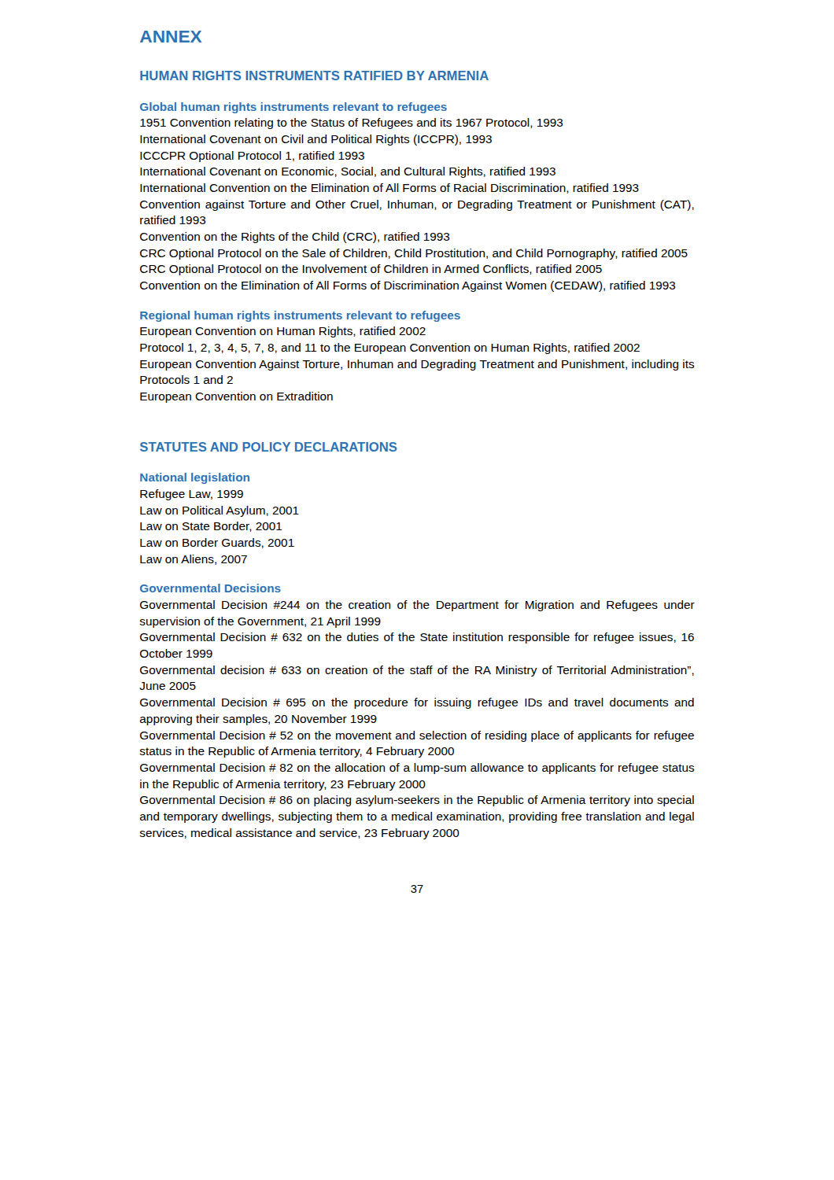ANNEX
Human Rights Instruments Ratified by Armenia
Global human rights instruments relevant to refugees
1951 Convention relating to the Status of Refugees and its 1967 Protocol, 1993
International Covenant on Civil and Political Rights (ICCPR), 1993
ICCCPR Optional Protocol 1, ratified 1993
International Covenant on Economic, Social, and Cultural Rights, ratified 1993
International Convention on the Elimination of All Forms of Racial Discrimination, ratified 1993
Convention against Torture and Other Cruel, Inhuman, or Degrading Treatment or Punishment (CAT), ratified 1993
Convention on the Rights of the Child (CRC), ratified 1993
CRC Optional Protocol on the Sale of Children, Child Prostitution, and Child Pornography, ratified 2005
CRC Optional Protocol on the Involvement of Children in Armed Conflicts, ratified 2005
Convention on the Elimination of All Forms of Discrimination Against Women (CEDAW), ratified 1993
Regional human rights instruments relevant to refugees
European Convention on Human Rights, ratified 2002
Protocol 1, 2, 3, 4, 5, 7, 8, and 11 to the European Convention on Human Rights, ratified 2002
European Convention Against Torture, Inhuman and Degrading Treatment and Punishment, including its Protocols 1 and 2
European Convention on Extradition
Statutes and Policy Declarations
National legislation
Refugee Law, 1999
Law on Political Asylum, 2001
Law on State Border, 2001
Law on Border Guards, 2001
Law on Aliens, 2007
Governmental Decisions
Governmental Decision #244 on the creation of the Department for Migration and Refugees under supervision of the Government, 21 April 1999
Governmental Decision # 632 on the duties of the State institution responsible for refugee issues, 16 October 1999
Governmental decision # 633 on creation of the staff of the RA Ministry of Territorial Administration”, June 2005
Governmental Decision # 695 on the procedure for issuing refugee IDs and travel documents and approving their samples, 20 November 1999
Governmental Decision # 52 on the movement and selection of residing place of applicants for refugee status in the Republic of Armenia territory, 4 February 2000
Governmental Decision # 82 on the allocation of a lump-sum allowance to applicants for refugee status in the Republic of Armenia territory, 23 February 2000
Governmental Decision # 86 on placing asylum-seekers in the Republic of Armenia territory into special and temporary dwellings, subjecting them to a medical examination, providing free translation and legal services, medical assistance and service, 23 February 2000
37